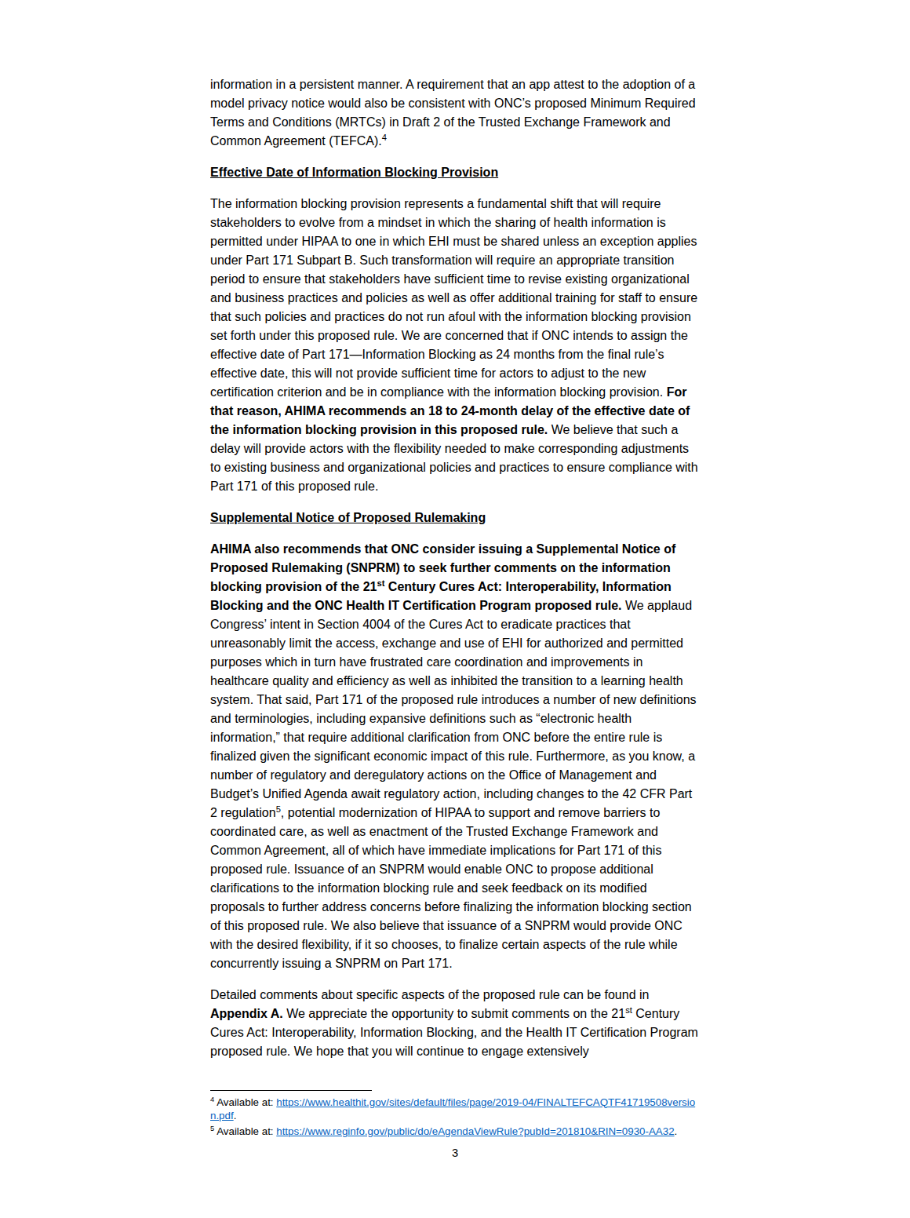information in a persistent manner. A requirement that an app attest to the adoption of a model privacy notice would also be consistent with ONC’s proposed Minimum Required Terms and Conditions (MRTCs) in Draft 2 of the Trusted Exchange Framework and Common Agreement (TEFCA).4
Effective Date of Information Blocking Provision
The information blocking provision represents a fundamental shift that will require stakeholders to evolve from a mindset in which the sharing of health information is permitted under HIPAA to one in which EHI must be shared unless an exception applies under Part 171 Subpart B. Such transformation will require an appropriate transition period to ensure that stakeholders have sufficient time to revise existing organizational and business practices and policies as well as offer additional training for staff to ensure that such policies and practices do not run afoul with the information blocking provision set forth under this proposed rule. We are concerned that if ONC intends to assign the effective date of Part 171—Information Blocking as 24 months from the final rule’s effective date, this will not provide sufficient time for actors to adjust to the new certification criterion and be in compliance with the information blocking provision. For that reason, AHIMA recommends an 18 to 24-month delay of the effective date of the information blocking provision in this proposed rule. We believe that such a delay will provide actors with the flexibility needed to make corresponding adjustments to existing business and organizational policies and practices to ensure compliance with Part 171 of this proposed rule.
Supplemental Notice of Proposed Rulemaking
AHIMA also recommends that ONC consider issuing a Supplemental Notice of Proposed Rulemaking (SNPRM) to seek further comments on the information blocking provision of the 21st Century Cures Act: Interoperability, Information Blocking and the ONC Health IT Certification Program proposed rule. We applaud Congress’ intent in Section 4004 of the Cures Act to eradicate practices that unreasonably limit the access, exchange and use of EHI for authorized and permitted purposes which in turn have frustrated care coordination and improvements in healthcare quality and efficiency as well as inhibited the transition to a learning health system. That said, Part 171 of the proposed rule introduces a number of new definitions and terminologies, including expansive definitions such as “electronic health information,” that require additional clarification from ONC before the entire rule is finalized given the significant economic impact of this rule. Furthermore, as you know, a number of regulatory and deregulatory actions on the Office of Management and Budget’s Unified Agenda await regulatory action, including changes to the 42 CFR Part 2 regulation5, potential modernization of HIPAA to support and remove barriers to coordinated care, as well as enactment of the Trusted Exchange Framework and Common Agreement, all of which have immediate implications for Part 171 of this proposed rule. Issuance of an SNPRM would enable ONC to propose additional clarifications to the information blocking rule and seek feedback on its modified proposals to further address concerns before finalizing the information blocking section of this proposed rule. We also believe that issuance of a SNPRM would provide ONC with the desired flexibility, if it so chooses, to finalize certain aspects of the rule while concurrently issuing a SNPRM on Part 171.
Detailed comments about specific aspects of the proposed rule can be found in Appendix A. We appreciate the opportunity to submit comments on the 21st Century Cures Act: Interoperability, Information Blocking, and the Health IT Certification Program proposed rule. We hope that you will continue to engage extensively
4 Available at: https://www.healthit.gov/sites/default/files/page/2019-04/FINALTEFCAQTF41719508version.pdf.
5 Available at: https://www.reginfo.gov/public/do/eAgendaViewRule?pubId=201810&RIN=0930-AA32.
3